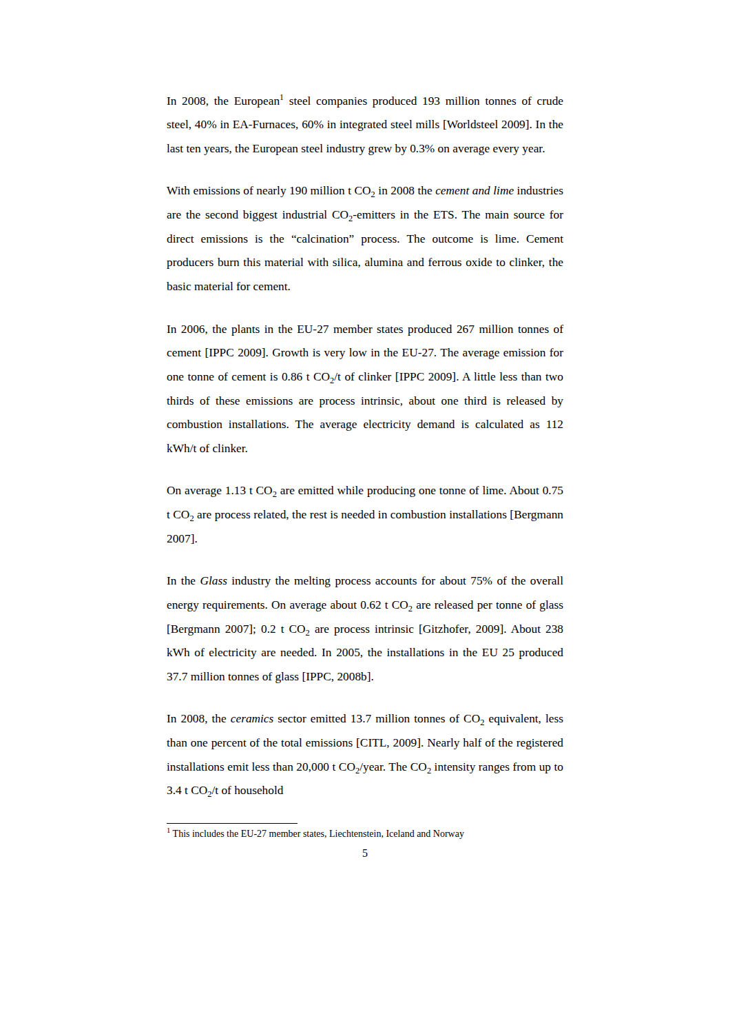In 2008, the European1 steel companies produced 193 million tonnes of crude steel, 40% in EA-Furnaces, 60% in integrated steel mills [Worldsteel 2009]. In the last ten years, the European steel industry grew by 0.3% on average every year.
With emissions of nearly 190 million t CO2 in 2008 the cement and lime industries are the second biggest industrial CO2-emitters in the ETS. The main source for direct emissions is the “calcination” process. The outcome is lime. Cement producers burn this material with silica, alumina and ferrous oxide to clinker, the basic material for cement.
In 2006, the plants in the EU-27 member states produced 267 million tonnes of cement [IPPC 2009]. Growth is very low in the EU-27. The average emission for one tonne of cement is 0.86 t CO2/t of clinker [IPPC 2009]. A little less than two thirds of these emissions are process intrinsic, about one third is released by combustion installations. The average electricity demand is calculated as 112 kWh/t of clinker.
On average 1.13 t CO2 are emitted while producing one tonne of lime. About 0.75 t CO2 are process related, the rest is needed in combustion installations [Bergmann 2007].
In the Glass industry the melting process accounts for about 75% of the overall energy requirements. On average about 0.62 t CO2 are released per tonne of glass [Bergmann 2007]; 0.2 t CO2 are process intrinsic [Gitzhofer, 2009]. About 238 kWh of electricity are needed. In 2005, the installations in the EU 25 produced 37.7 million tonnes of glass [IPPC, 2008b].
In 2008, the ceramics sector emitted 13.7 million tonnes of CO2 equivalent, less than one percent of the total emissions [CITL, 2009]. Nearly half of the registered installations emit less than 20,000 t CO2/year. The CO2 intensity ranges from up to 3.4 t CO2/t of household
1 This includes the EU-27 member states, Liechtenstein, Iceland and Norway
5